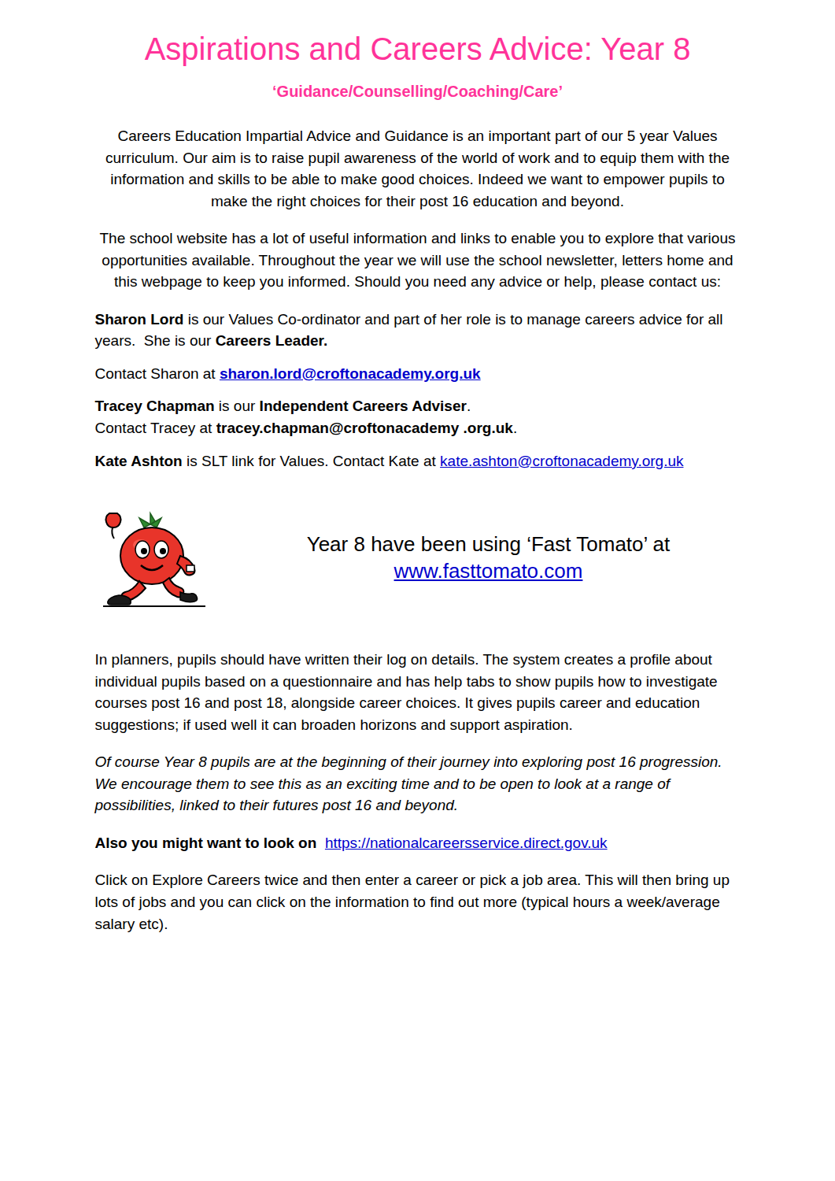Aspirations and Careers Advice: Year 8
‘Guidance/Counselling/Coaching/Care’
Careers Education Impartial Advice and Guidance is an important part of our 5 year Values curriculum. Our aim is to raise pupil awareness of the world of work and to equip them with the information and skills to be able to make good choices. Indeed we want to empower pupils to make the right choices for their post 16 education and beyond.
The school website has a lot of useful information and links to enable you to explore that various opportunities available. Throughout the year we will use the school newsletter, letters home and this webpage to keep you informed. Should you need any advice or help, please contact us:
Sharon Lord is our Values Co-ordinator and part of her role is to manage careers advice for all years. She is our Careers Leader.
Contact Sharon at sharon.lord@croftonacademy.org.uk
Tracey Chapman is our Independent Careers Adviser.
Contact Tracey at tracey.chapman@croftonacademy .org.uk.
Kate Ashton is SLT link for Values. Contact Kate at kate.ashton@croftonacademy.org.uk
Year 8 have been using ‘Fast Tomato’ at
www.fasttomato.com
In planners, pupils should have written their log on details. The system creates a profile about individual pupils based on a questionnaire and has help tabs to show pupils how to investigate courses post 16 and post 18, alongside career choices. It gives pupils career and education suggestions; if used well it can broaden horizons and support aspiration.
Of course Year 8 pupils are at the beginning of their journey into exploring post 16 progression. We encourage them to see this as an exciting time and to be open to look at a range of possibilities, linked to their futures post 16 and beyond.
Also you might want to look on https://nationalcareersservice.direct.gov.uk
Click on Explore Careers twice and then enter a career or pick a job area. This will then bring up lots of jobs and you can click on the information to find out more (typical hours a week/average salary etc).